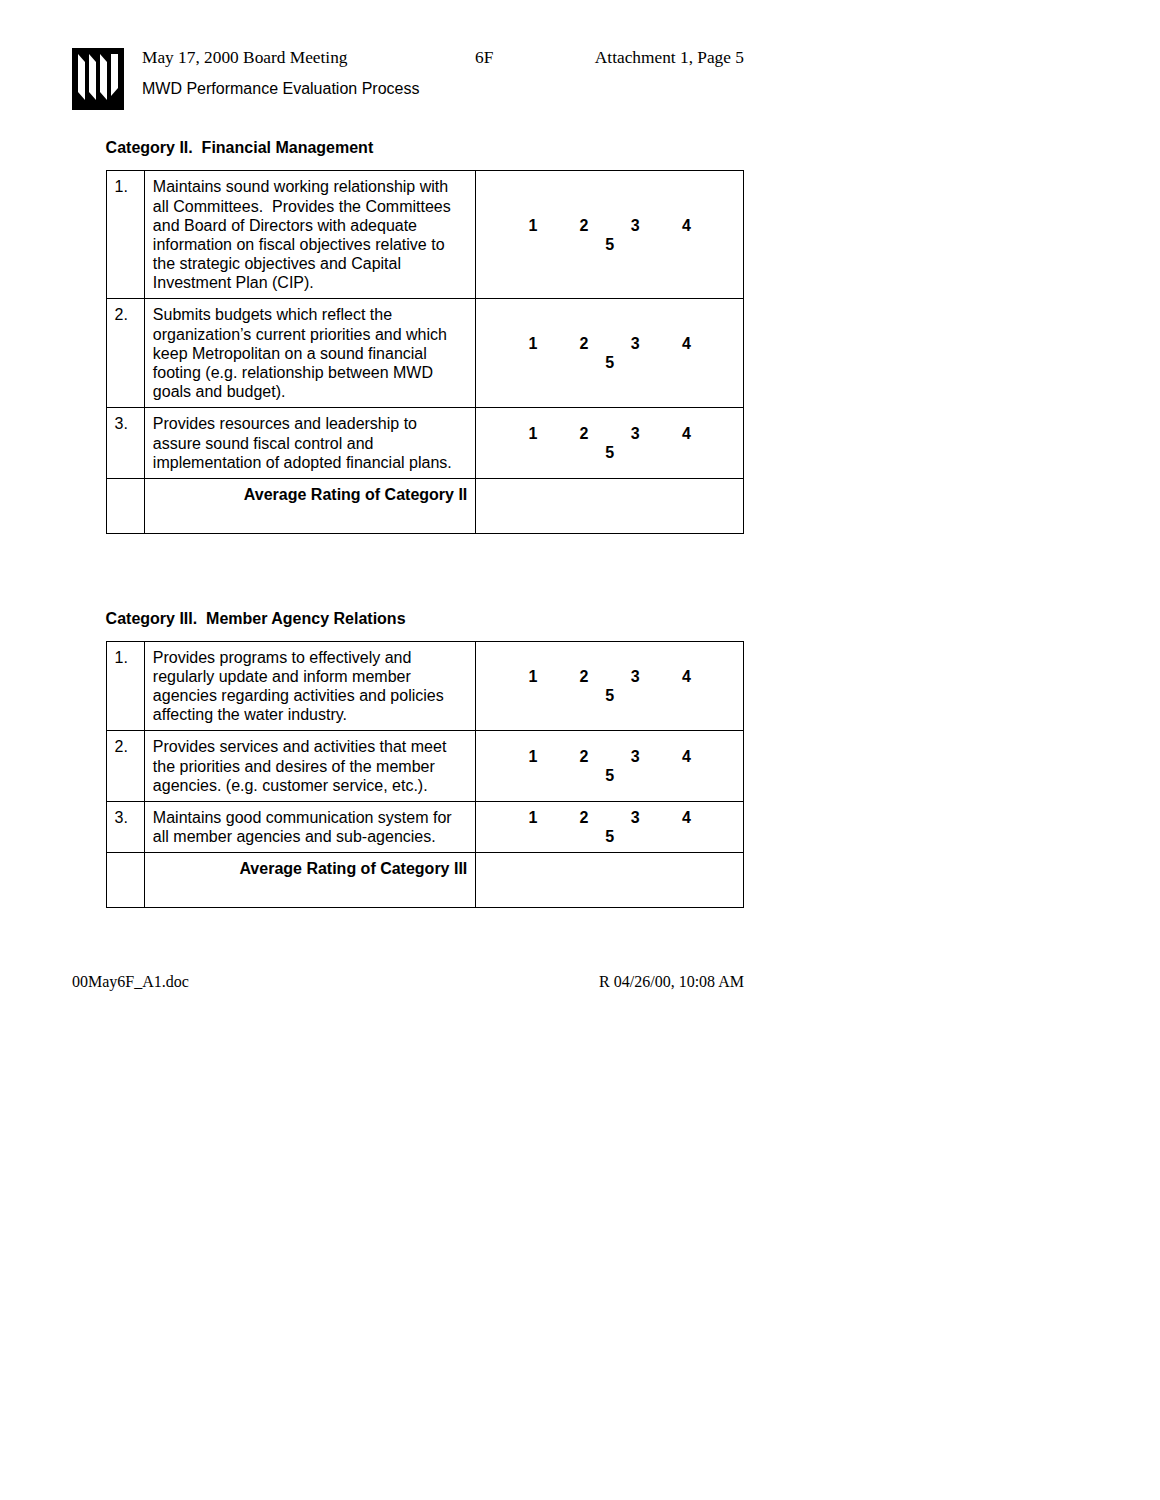May 17, 2000 Board Meeting 6F Attachment 1, Page 5
MWD Performance Evaluation Process
Category II. Financial Management
| 1. | Maintains sound working relationship with all Committees. Provides the Committees and Board of Directors with adequate information on fiscal objectives relative to the strategic objectives and Capital Investment Plan (CIP). | 1 2 3 4 5 |
| 2. | Submits budgets which reflect the organization’s current priorities and which keep Metropolitan on a sound financial footing (e.g. relationship between MWD goals and budget). | 1 2 3 4 5 |
| 3. | Provides resources and leadership to assure sound fiscal control and implementation of adopted financial plans. | 1 2 3 4 5 |
| | Average Rating of Category II | |
Category III. Member Agency Relations
| 1. | Provides programs to effectively and regularly update and inform member agencies regarding activities and policies affecting the water industry. | 1 2 3 4 5 |
| 2. | Provides services and activities that meet the priorities and desires of the member agencies. (e.g. customer service, etc.). | 1 2 3 4 5 |
| 3. | Maintains good communication system for all member agencies and sub-agencies. | 1 2 3 4 5 |
| | Average Rating of Category III | |
00May6F_A1.doc R 04/26/00, 10:08 AM